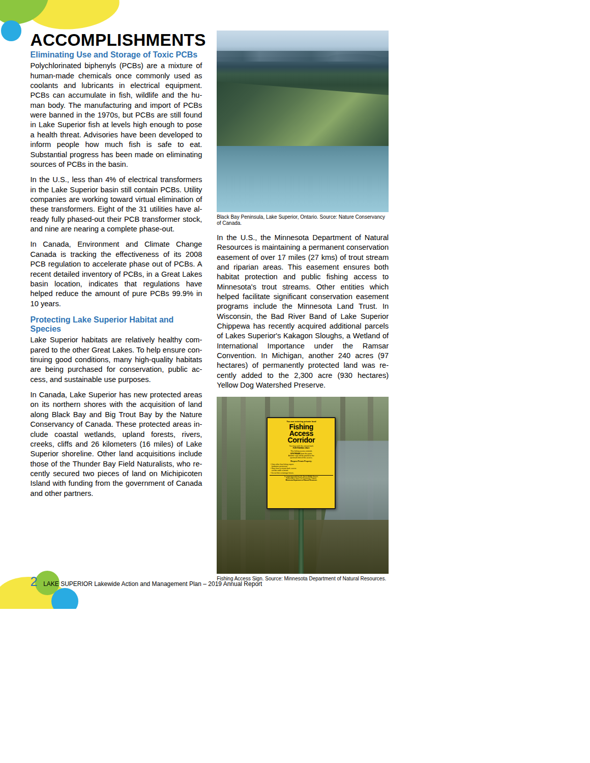ACCOMPLISHMENTS
Eliminating Use and Storage of Toxic PCBs
Polychlorinated biphenyls (PCBs) are a mixture of human-made chemicals once commonly used as coolants and lubricants in electrical equipment. PCBs can accumulate in fish, wildlife and the human body. The manufacturing and import of PCBs were banned in the 1970s, but PCBs are still found in Lake Superior fish at levels high enough to pose a health threat. Advisories have been developed to inform people how much fish is safe to eat. Substantial progress has been made on eliminating sources of PCBs in the basin.
In the U.S., less than 4% of electrical transformers in the Lake Superior basin still contain PCBs. Utility companies are working toward virtual elimination of these transformers. Eight of the 31 utilities have already fully phased-out their PCB transformer stock, and nine are nearing a complete phase-out.
In Canada, Environment and Climate Change Canada is tracking the effectiveness of its 2008 PCB regulation to accelerate phase out of PCBs. A recent detailed inventory of PCBs, in a Great Lakes basin location, indicates that regulations have helped reduce the amount of pure PCBs 99.9% in 10 years.
Protecting Lake Superior Habitat and Species
Lake Superior habitats are relatively healthy compared to the other Great Lakes. To help ensure continuing good conditions, many high-quality habitats are being purchased for conservation, public access, and sustainable use purposes.
In Canada, Lake Superior has new protected areas on its northern shores with the acquisition of land along Black Bay and Big Trout Bay by the Nature Conservancy of Canada. These protected areas include coastal wetlands, upland forests, rivers, creeks, cliffs and 26 kilometers (16 miles) of Lake Superior shoreline. Other land acquisitions include those of the Thunder Bay Field Naturalists, who recently secured two pieces of land on Michipicoten Island with funding from the government of Canada and other partners.
Black Bay Peninsula, Lake Superior, Ontario. Source: Nature Conservancy of Canada.
In the U.S., the Minnesota Department of Natural Resources is maintaining a permanent conservation easement of over 17 miles (27 kms) of trout stream and riparian areas. This easement ensures both habitat protection and public fishing access to Minnesota's trout streams. Other entities which helped facilitate significant conservation easement programs include the Minnesota Land Trust. In Wisconsin, the Bad River Band of Lake Superior Chippewa has recently acquired additional parcels of Lakes Superior's Kakagon Sloughs, a Wetland of International Importance under the Ramsar Convention. In Michigan, another 240 acres (97 hectares) of permanently protected land was recently added to the 2,300 acre (930 hectares) Yellow Dog Watershed Preserve.
You are entering private land
Fishing
Access
Corridor
You may walk this stream bank
FOR FISHING ONLY.
This fishing access extends
UPSTREAM from this point.
Another sign will be posted at the
upstream limit of this access.
Respect Private Property:
• Uses other than fishing require
landowner permission.
• Stay close to stream bank; access
corridor width is limited.
• Do not litter or damage fences.
In cooperation with the U.S. Fish & Wildlife Service,
Federal Aid in Sport Fish Restoration Program
Minnesota Department of Natural Resources
Fishing Access Sign. Source: Minnesota Department of Natural Resources.
2 LAKE SUPERIOR Lakewide Action and Management Plan – 2019 Annual Report